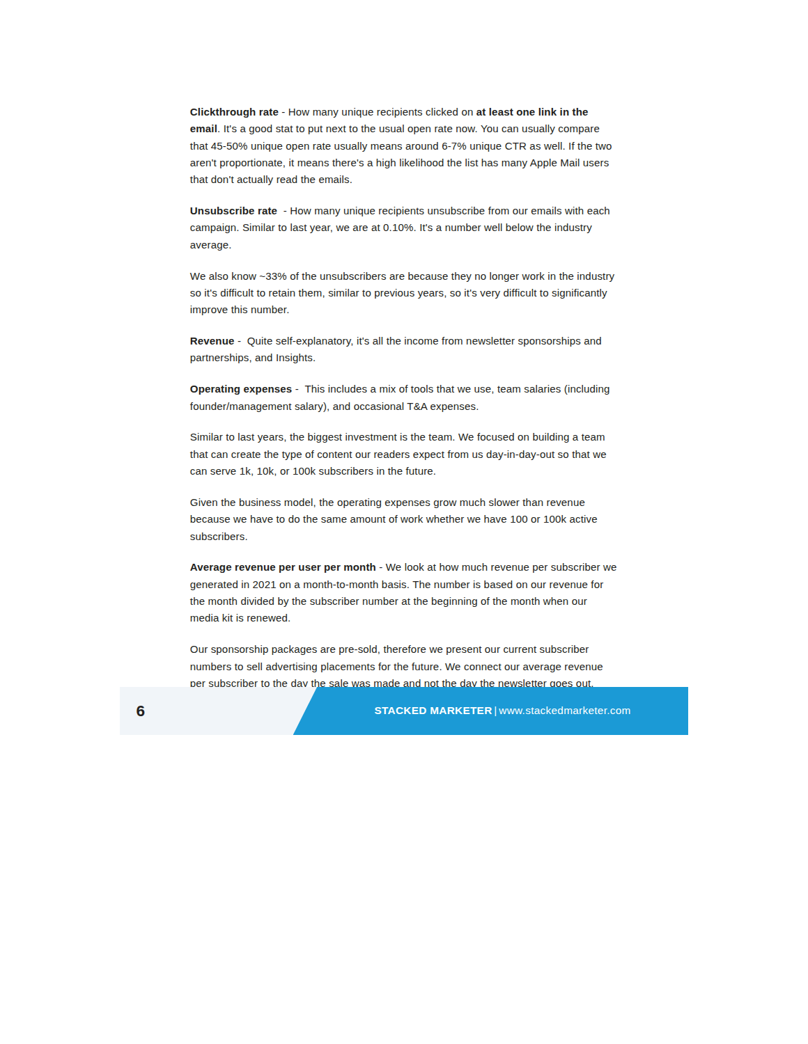Clickthrough rate - How many unique recipients clicked on at least one link in the email. It's a good stat to put next to the usual open rate now. You can usually compare that 45-50% unique open rate usually means around 6-7% unique CTR as well. If the two aren't proportionate, it means there's a high likelihood the list has many Apple Mail users that don't actually read the emails.
Unsubscribe rate - How many unique recipients unsubscribe from our emails with each campaign. Similar to last year, we are at 0.10%. It's a number well below the industry average.
We also know ~33% of the unsubscribers are because they no longer work in the industry so it's difficult to retain them, similar to previous years, so it's very difficult to significantly improve this number.
Revenue - Quite self-explanatory, it's all the income from newsletter sponsorships and partnerships, and Insights.
Operating expenses - This includes a mix of tools that we use, team salaries (including founder/management salary), and occasional T&A expenses.
Similar to last years, the biggest investment is the team. We focused on building a team that can create the type of content our readers expect from us day-in-day-out so that we can serve 1k, 10k, or 100k subscribers in the future.
Given the business model, the operating expenses grow much slower than revenue because we have to do the same amount of work whether we have 100 or 100k active subscribers.
Average revenue per user per month - We look at how much revenue per subscriber we generated in 2021 on a month-to-month basis. The number is based on our revenue for the month divided by the subscriber number at the beginning of the month when our media kit is renewed.
Our sponsorship packages are pre-sold, therefore we present our current subscriber numbers to sell advertising placements for the future. We connect our average revenue per subscriber to the day the sale was made and not the day the newsletter goes out.
6
STACKED MARKETER|www.stackedmarketer.com